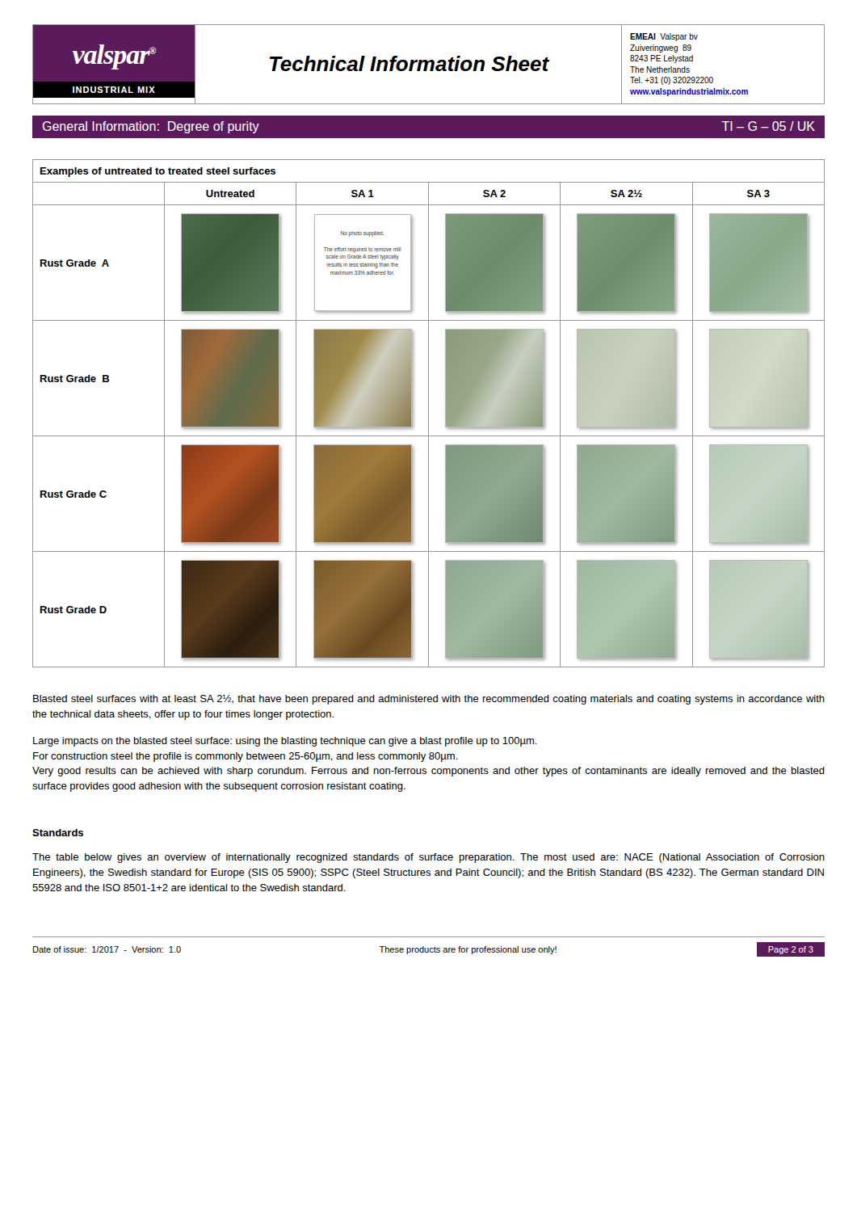valspar®
INDUSTRIAL MIX
Technical Information Sheet
EMEAI Valspar bv
Zuiveringweg 89
8243 PE Lelystad
The Netherlands
Tel. +31 (0) 320292200
www.valsparindustrialmix.com
General Information: Degree of purity TI – G – 05 / UK
| Examples of untreated to treated steel surfaces |
| | Untreated | SA 1 | SA 2 | SA 2½ | SA 3 |
| Rust Grade A | | No photo supplied. The effort required to remove mill scale on Grade A steel typically results in less staining than the maximum 33% adhered for. | | | |
| Rust Grade B | | | | | |
| Rust Grade C | | | | | |
| Rust Grade D | | | | | |
Blasted steel surfaces with at least SA 2½, that have been prepared and administered with the recommended coating materials and coating systems in accordance with the technical data sheets, offer up to four times longer protection.
Large impacts on the blasted steel surface: using the blasting technique can give a blast profile up to 100µm.
For construction steel the profile is commonly between 25-60µm, and less commonly 80µm.
Very good results can be achieved with sharp corundum. Ferrous and non-ferrous components and other types of contaminants are ideally removed and the blasted surface provides good adhesion with the subsequent corrosion resistant coating.
Standards
The table below gives an overview of internationally recognized standards of surface preparation. The most used are: NACE (National Association of Corrosion Engineers), the Swedish standard for Europe (SIS 05 5900); SSPC (Steel Structures and Paint Council); and the British Standard (BS 4232). The German standard DIN 55928 and the ISO 8501-1+2 are identical to the Swedish standard.
Date of issue: 1/2017 - Version: 1.0
These products are for professional use only!
Page 2 of 3